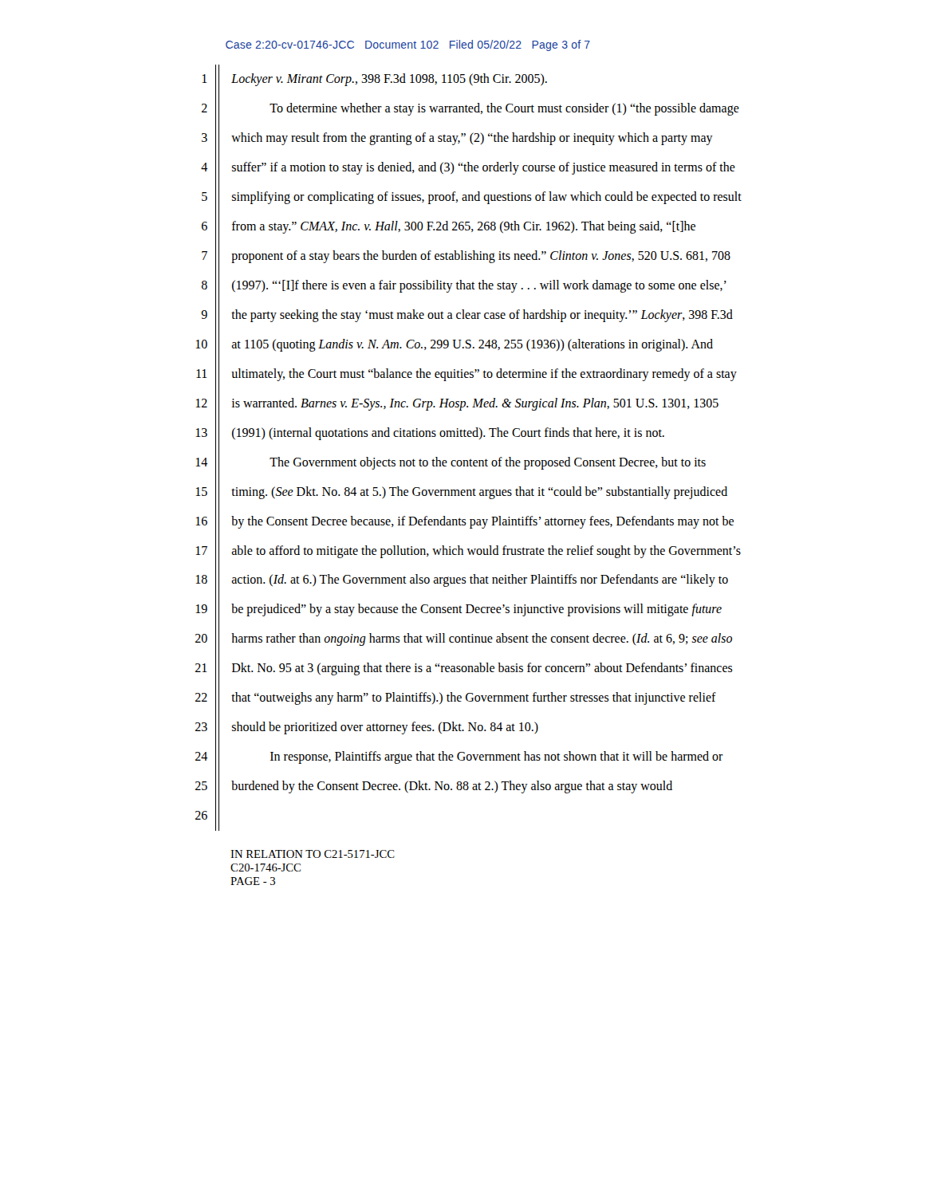Case 2:20-cv-01746-JCC Document 102 Filed 05/20/22 Page 3 of 7
1
2
3
4
5
6
7
8
9
10
11
12
13
14
15
16
17
18
19
20
21
22
23
24
25
26
Lockyer v. Mirant Corp., 398 F.3d 1098, 1105 (9th Cir. 2005).
To determine whether a stay is warranted, the Court must consider (1) “the possible damage which may result from the granting of a stay,” (2) “the hardship or inequity which a party may suffer” if a motion to stay is denied, and (3) “the orderly course of justice measured in terms of the simplifying or complicating of issues, proof, and questions of law which could be expected to result from a stay.” CMAX, Inc. v. Hall, 300 F.2d 265, 268 (9th Cir. 1962). That being said, “[t]he proponent of a stay bears the burden of establishing its need.” Clinton v. Jones, 520 U.S. 681, 708 (1997). “‘[I]f there is even a fair possibility that the stay . . . will work damage to some one else,’ the party seeking the stay ‘must make out a clear case of hardship or inequity.’” Lockyer, 398 F.3d at 1105 (quoting Landis v. N. Am. Co., 299 U.S. 248, 255 (1936)) (alterations in original). And ultimately, the Court must “balance the equities” to determine if the extraordinary remedy of a stay is warranted. Barnes v. E-Sys., Inc. Grp. Hosp. Med. & Surgical Ins. Plan, 501 U.S. 1301, 1305 (1991) (internal quotations and citations omitted). The Court finds that here, it is not.
The Government objects not to the content of the proposed Consent Decree, but to its timing. (See Dkt. No. 84 at 5.) The Government argues that it “could be” substantially prejudiced by the Consent Decree because, if Defendants pay Plaintiffs’ attorney fees, Defendants may not be able to afford to mitigate the pollution, which would frustrate the relief sought by the Government’s action. (Id. at 6.) The Government also argues that neither Plaintiffs nor Defendants are “likely to be prejudiced” by a stay because the Consent Decree’s injunctive provisions will mitigate future harms rather than ongoing harms that will continue absent the consent decree. (Id. at 6, 9; see also Dkt. No. 95 at 3 (arguing that there is a “reasonable basis for concern” about Defendants’ finances that “outweighs any harm” to Plaintiffs).) the Government further stresses that injunctive relief should be prioritized over attorney fees. (Dkt. No. 84 at 10.)
In response, Plaintiffs argue that the Government has not shown that it will be harmed or burdened by the Consent Decree. (Dkt. No. 88 at 2.) They also argue that a stay would
IN RELATION TO C21-5171-JCC
C20-1746-JCC
PAGE - 3